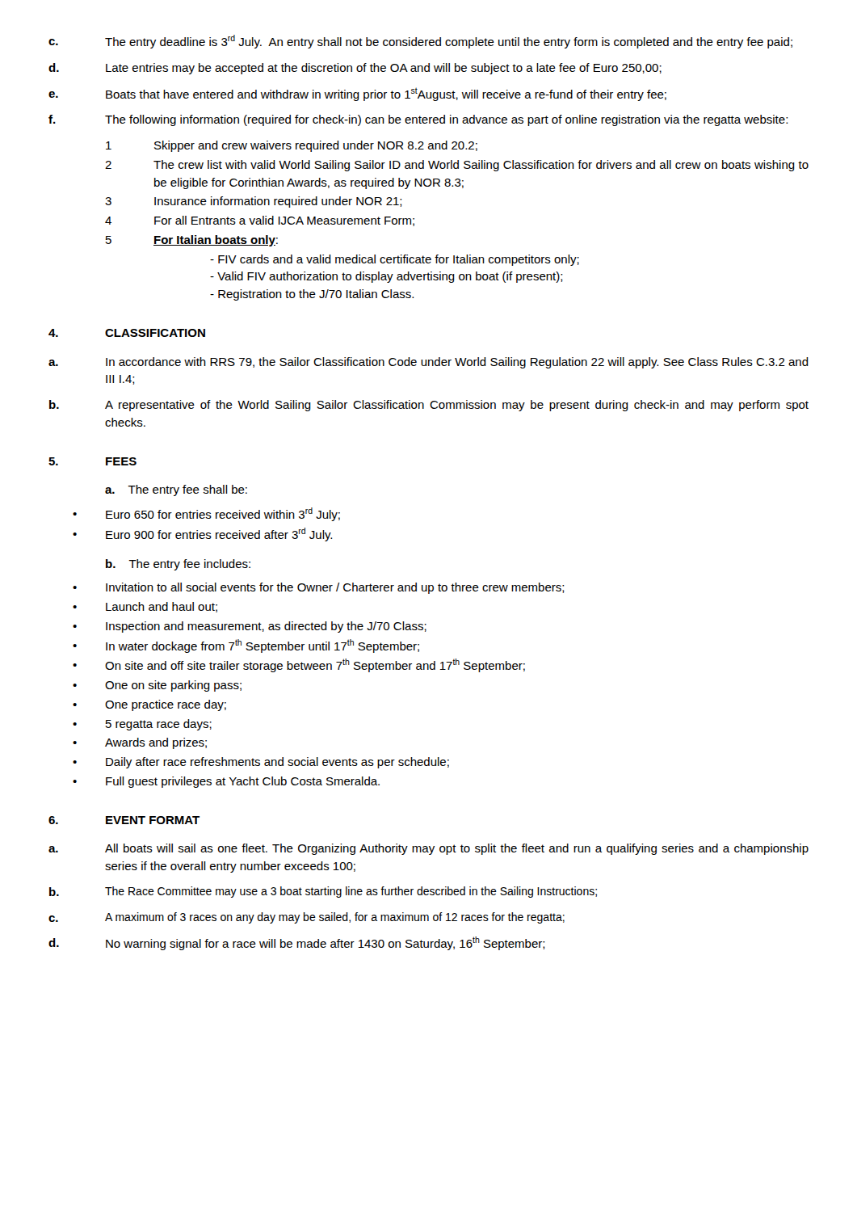c.
The entry deadline is 3rd July. An entry shall not be considered complete until the entry form is completed and the entry fee paid;
d.
Late entries may be accepted at the discretion of the OA and will be subject to a late fee of Euro 250,00;
e.
Boats that have entered and withdraw in writing prior to 1stAugust, will receive a re-fund of their entry fee;
f.
The following information (required for check-in) can be entered in advance as part of online registration via the regatta website:
1
Skipper and crew waivers required under NOR 8.2 and 20.2;
2
The crew list with valid World Sailing Sailor ID and World Sailing Classification for drivers and all crew on boats wishing to be eligible for Corinthian Awards, as required by NOR 8.3;
3
Insurance information required under NOR 21;
4
For all Entrants a valid IJCA Measurement Form;
5
For Italian boats only:
- FIV cards and a valid medical certificate for Italian competitors only;
- Valid FIV authorization to display advertising on boat (if present);
- Registration to the J/70 Italian Class.
4.
CLASSIFICATION
a.
In accordance with RRS 79, the Sailor Classification Code under World Sailing Regulation 22 will apply. See Class Rules C.3.2 and III I.4;
b.
A representative of the World Sailing Sailor Classification Commission may be present during check-in and may perform spot checks.
5.
FEES
a. The entry fee shall be:
Euro 650 for entries received within 3rd July;
Euro 900 for entries received after 3rd July.
b. The entry fee includes:
Invitation to all social events for the Owner / Charterer and up to three crew members;
Launch and haul out;
Inspection and measurement, as directed by the J/70 Class;
In water dockage from 7th September until 17th September;
On site and off site trailer storage between 7th September and 17th September;
One on site parking pass;
One practice race day;
5 regatta race days;
Awards and prizes;
Daily after race refreshments and social events as per schedule;
Full guest privileges at Yacht Club Costa Smeralda.
6.
EVENT FORMAT
a.
All boats will sail as one fleet. The Organizing Authority may opt to split the fleet and run a qualifying series and a championship series if the overall entry number exceeds 100;
b.
The Race Committee may use a 3 boat starting line as further described in the Sailing Instructions;
c.
A maximum of 3 races on any day may be sailed, for a maximum of 12 races for the regatta;
d.
No warning signal for a race will be made after 1430 on Saturday, 16th September;